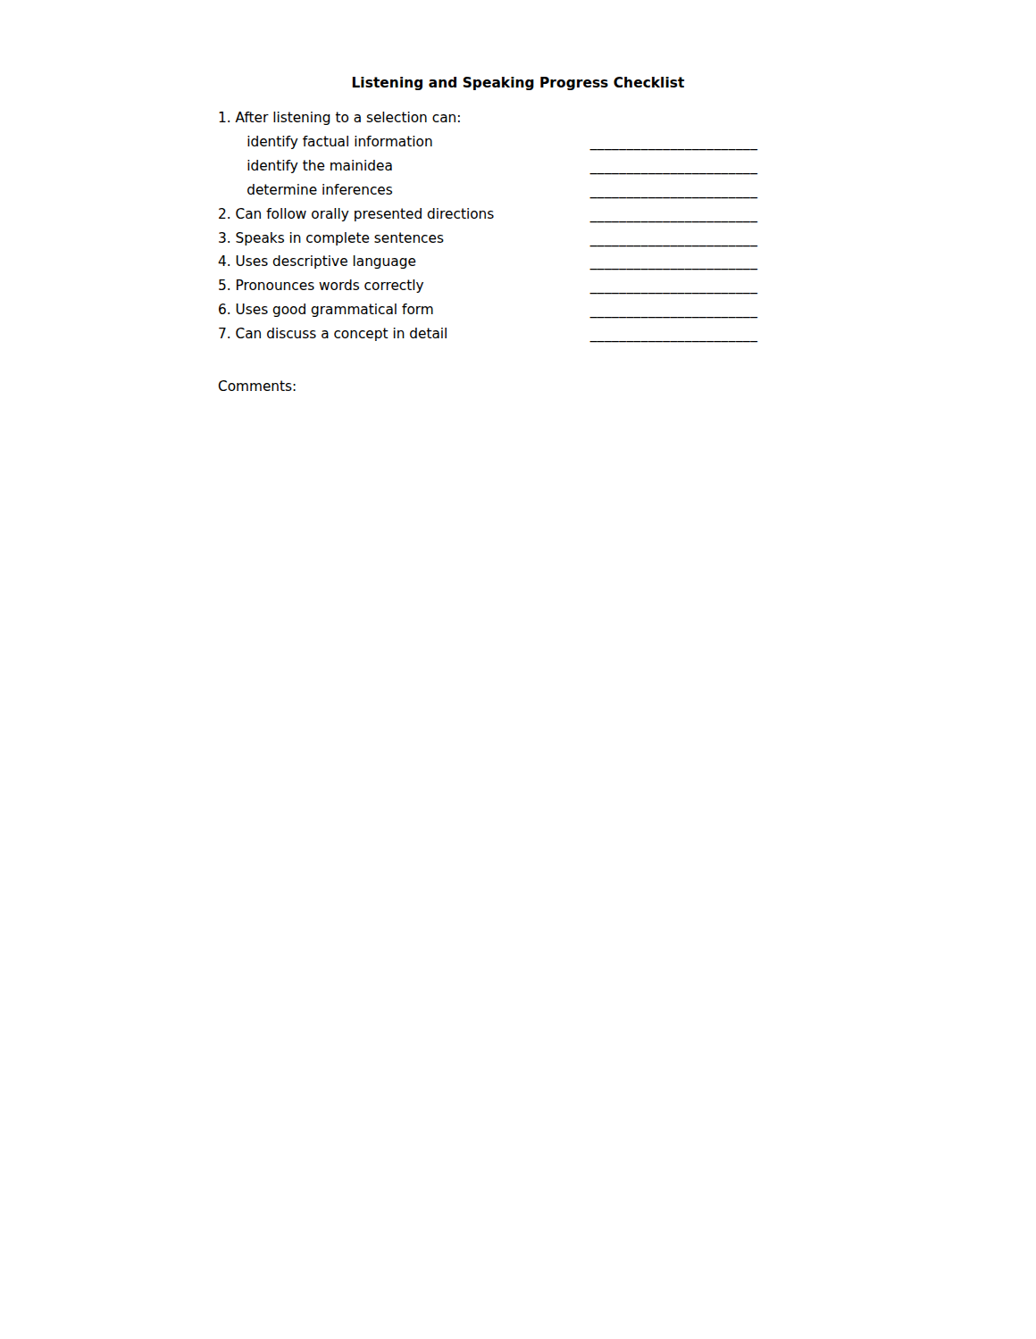Listening and Speaking Progress Checklist
| 1. After listening to a selection can: | |
| identify factual information | _______________________ |
| identify the mainidea | _______________________ |
| determine inferences | _______________________ |
| 2. Can follow orally presented directions | _______________________ |
| 3. Speaks in complete sentences | _______________________ |
| 4. Uses descriptive language | _______________________ |
| 5. Pronounces words correctly | _______________________ |
| 6. Uses good grammatical form | _______________________ |
| 7. Can discuss a concept in detail | _______________________ |
Comments: